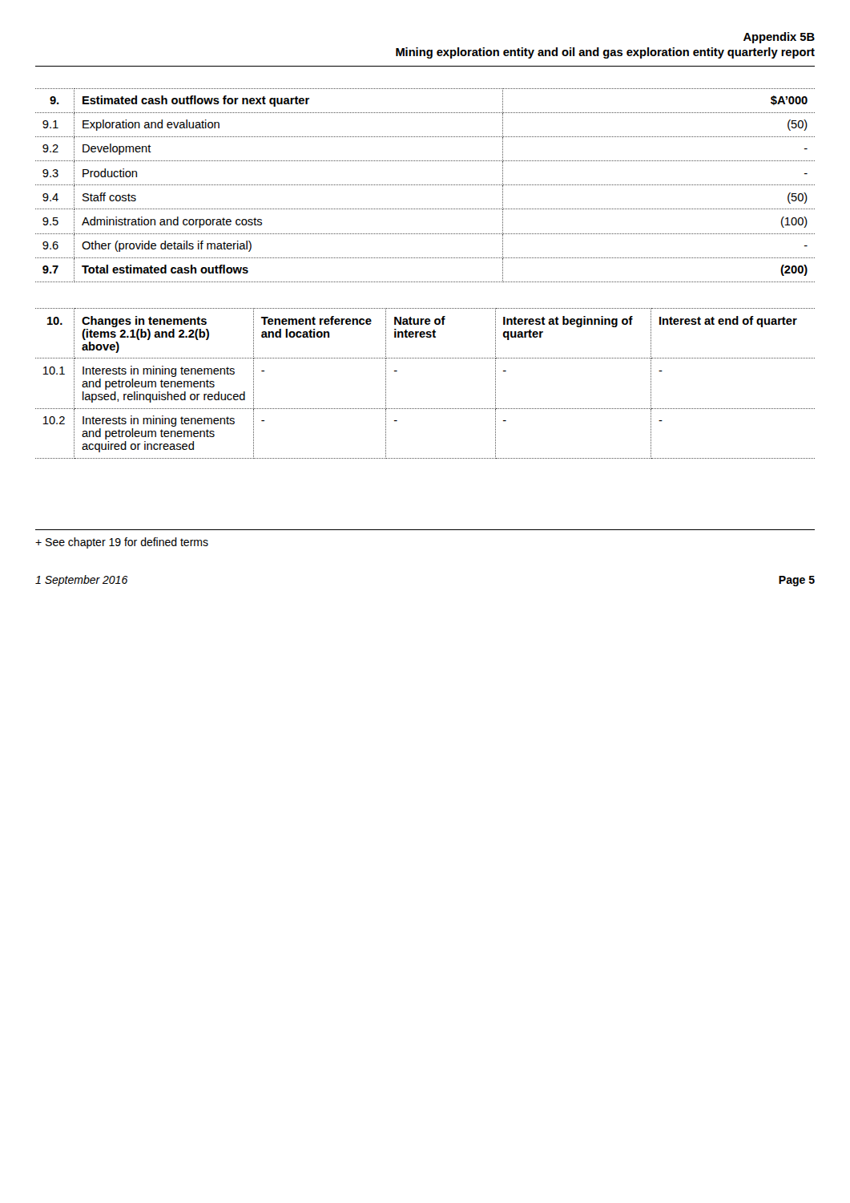Appendix 5B
Mining exploration entity and oil and gas exploration entity quarterly report
| 9. | Estimated cash outflows for next quarter | $A’000 |
| --- | --- | --- |
| 9.1 | Exploration and evaluation | (50) |
| 9.2 | Development | - |
| 9.3 | Production | - |
| 9.4 | Staff costs | (50) |
| 9.5 | Administration and corporate costs | (100) |
| 9.6 | Other (provide details if material) | - |
| 9.7 | Total estimated cash outflows | (200) |
| 10. | Changes in tenements (items 2.1(b) and 2.2(b) above) | Tenement reference and location | Nature of interest | Interest at beginning of quarter | Interest at end of quarter |
| --- | --- | --- | --- | --- | --- |
| 10.1 | Interests in mining tenements and petroleum tenements lapsed, relinquished or reduced | - | - | - | - |
| 10.2 | Interests in mining tenements and petroleum tenements acquired or increased | - | - | - | - |
+ See chapter 19 for defined terms
1 September 2016 Page 5